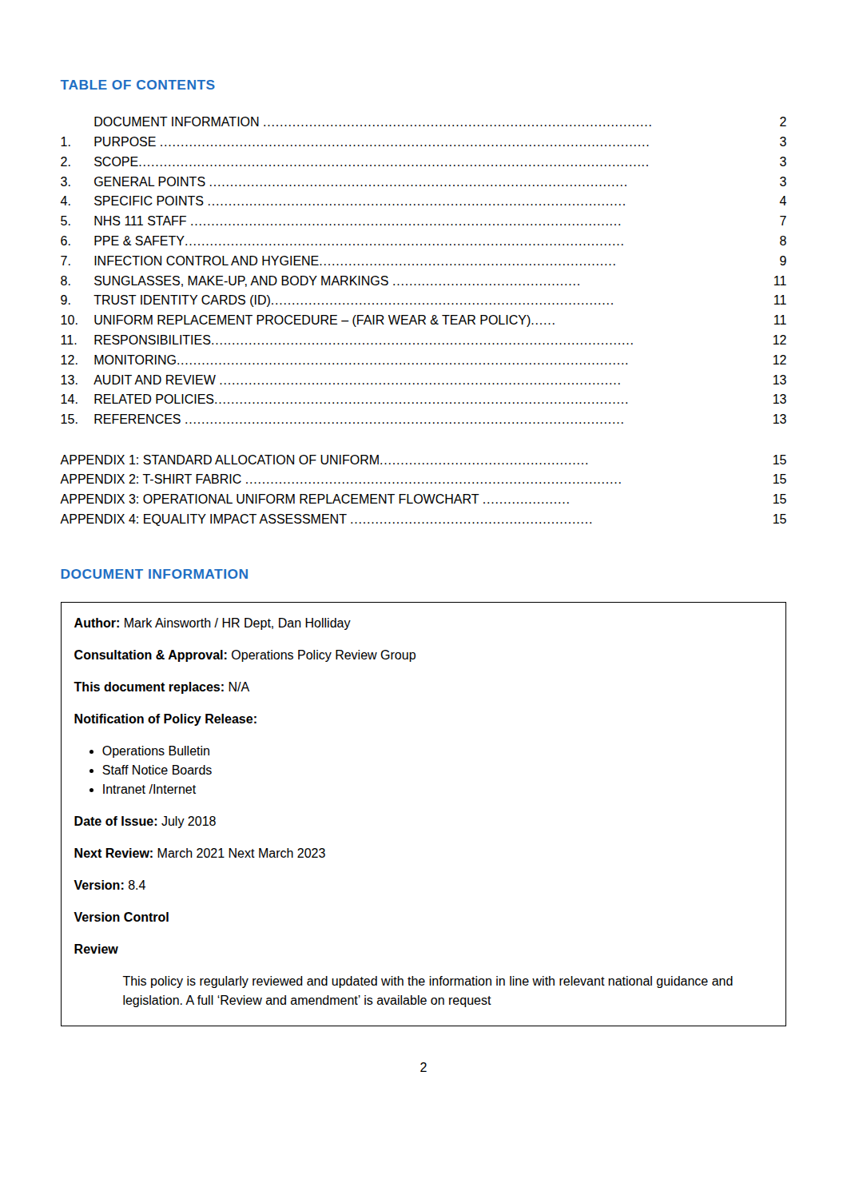TABLE OF CONTENTS
| | DOCUMENT INFORMATION ............................................................................................. | 2 |
| 1. | PURPOSE ..................................................................................................................... | 3 |
| 2. | SCOPE .......................................................................................................................... | 3 |
| 3. | GENERAL POINTS .................................................................................................... | 3 |
| 4. | SPECIFIC POINTS .................................................................................................... | 4 |
| 5. | NHS 111 STAFF ....................................................................................................... | 7 |
| 6. | PPE & SAFETY ......................................................................................................... | 8 |
| 7. | INFECTION CONTROL AND HYGIENE ....................................................................... | 9 |
| 8. | SUNGLASSES, MAKE-UP, AND BODY MARKINGS ............................................. | 11 |
| 9. | TRUST IDENTITY CARDS (ID) .................................................................................. | 11 |
| 10. | UNIFORM REPLACEMENT PROCEDURE – (FAIR WEAR & TEAR POLICY) ...... | 11 |
| 11. | RESPONSIBILITIES ..................................................................................................... | 12 |
| 12. | MONITORING ............................................................................................................ | 12 |
| 13. | AUDIT AND REVIEW ................................................................................................ | 13 |
| 14. | RELATED POLICIES ................................................................................................... | 13 |
| 15. | REFERENCES ......................................................................................................... | 13 |
| APPENDIX 1: STANDARD ALLOCATION OF UNIFORM .................................................. | 15 |
| APPENDIX 2: T-SHIRT FABRIC .......................................................................................... | 15 |
| APPENDIX 3: OPERATIONAL UNIFORM REPLACEMENT FLOWCHART ..................... | 15 |
| APPENDIX 4: EQUALITY IMPACT ASSESSMENT .......................................................... | 15 |
DOCUMENT INFORMATION
Author: Mark Ainsworth / HR Dept, Dan Holliday
Consultation & Approval: Operations Policy Review Group
This document replaces: N/A
Notification of Policy Release:
Operations Bulletin
Staff Notice Boards
Intranet /Internet
Date of Issue: July 2018
Next Review: March 2021 Next March 2023
Version: 8.4
Version Control
Review
This policy is regularly reviewed and updated with the information in line with relevant national guidance and legislation. A full ‘Review and amendment’ is available on request
2